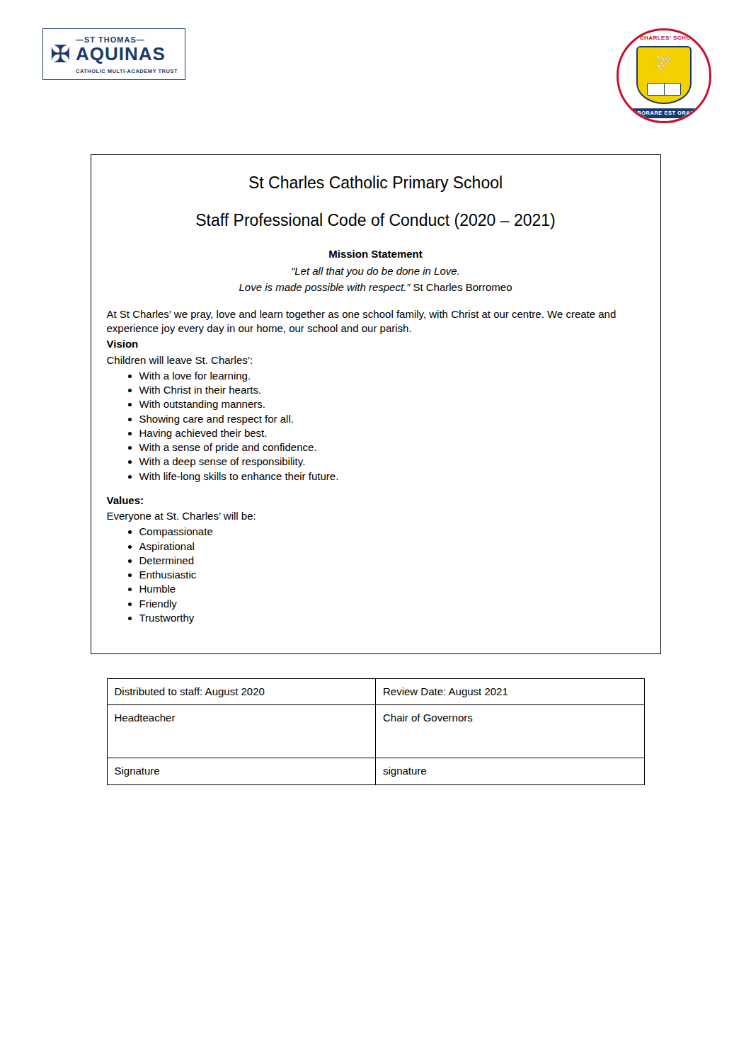✠ —ST THOMAS—
AQUINAS
CATHOLIC MULTI-ACADEMY TRUST
ST. CHARLES' SCHOOL
🕊
LABORARE EST ORARE
St Charles Catholic Primary School
Staff Professional Code of Conduct (2020 – 2021)
Mission Statement
“Let all that you do be done in Love.
Love is made possible with respect.” St Charles Borromeo
At St Charles’ we pray, love and learn together as one school family, with Christ at our centre. We create and experience joy every day in our home, our school and our parish.
Vision
Children will leave St. Charles’:
With a love for learning.
With Christ in their hearts.
With outstanding manners.
Showing care and respect for all.
Having achieved their best.
With a sense of pride and confidence.
With a deep sense of responsibility.
With life-long skills to enhance their future.
Values:
Everyone at St. Charles’ will be:
Compassionate
Aspirational
Determined
Enthusiastic
Humble
Friendly
Trustworthy
| Distributed to staff: August 2020 | Review Date: August 2021 |
| Headteacher | Chair of Governors |
| Signature | signature |